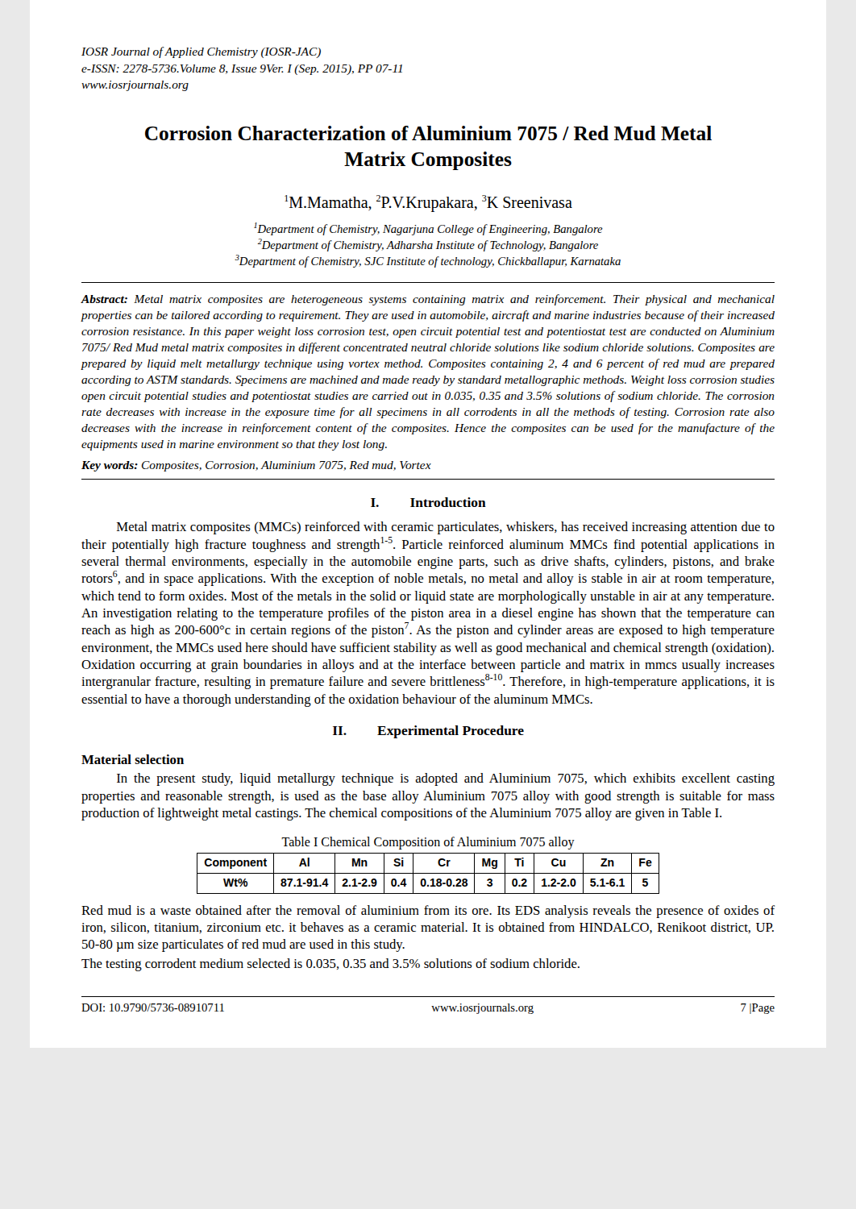IOSR Journal of Applied Chemistry (IOSR-JAC)
e-ISSN: 2278-5736.Volume 8, Issue 9Ver. I (Sep. 2015), PP 07-11
www.iosrjournals.org
Corrosion Characterization of Aluminium 7075 / Red Mud Metal
Matrix Composites
1M.Mamatha, 2P.V.Krupakara, 3K Sreenivasa
1Department of Chemistry, Nagarjuna College of Engineering, Bangalore
2Department of Chemistry, Adharsha Institute of Technology, Bangalore
3Department of Chemistry, SJC Institute of technology, Chickballapur, Karnataka
Abstract: Metal matrix composites are heterogeneous systems containing matrix and reinforcement. Their physical and mechanical properties can be tailored according to requirement. They are used in automobile, aircraft and marine industries because of their increased corrosion resistance. In this paper weight loss corrosion test, open circuit potential test and potentiostat test are conducted on Aluminium 7075/ Red Mud metal matrix composites in different concentrated neutral chloride solutions like sodium chloride solutions. Composites are prepared by liquid melt metallurgy technique using vortex method. Composites containing 2, 4 and 6 percent of red mud are prepared according to ASTM standards. Specimens are machined and made ready by standard metallographic methods. Weight loss corrosion studies open circuit potential studies and potentiostat studies are carried out in 0.035, 0.35 and 3.5% solutions of sodium chloride. The corrosion rate decreases with increase in the exposure time for all specimens in all corrodents in all the methods of testing. Corrosion rate also decreases with the increase in reinforcement content of the composites. Hence the composites can be used for the manufacture of the equipments used in marine environment so that they lost long.
Key words: Composites, Corrosion, Aluminium 7075, Red mud, Vortex
I. Introduction
Metal matrix composites (MMCs) reinforced with ceramic particulates, whiskers, has received increasing attention due to their potentially high fracture toughness and strength1-5. Particle reinforced aluminum MMCs find potential applications in several thermal environments, especially in the automobile engine parts, such as drive shafts, cylinders, pistons, and brake rotors6, and in space applications. With the exception of noble metals, no metal and alloy is stable in air at room temperature, which tend to form oxides. Most of the metals in the solid or liquid state are morphologically unstable in air at any temperature. An investigation relating to the temperature profiles of the piston area in a diesel engine has shown that the temperature can reach as high as 200-600°c in certain regions of the piston7. As the piston and cylinder areas are exposed to high temperature environment, the MMCs used here should have sufficient stability as well as good mechanical and chemical strength (oxidation). Oxidation occurring at grain boundaries in alloys and at the interface between particle and matrix in mmcs usually increases intergranular fracture, resulting in premature failure and severe brittleness8-10. Therefore, in high-temperature applications, it is essential to have a thorough understanding of the oxidation behaviour of the aluminum MMCs.
II. Experimental Procedure
Material selection
In the present study, liquid metallurgy technique is adopted and Aluminium 7075, which exhibits excellent casting properties and reasonable strength, is used as the base alloy Aluminium 7075 alloy with good strength is suitable for mass production of lightweight metal castings. The chemical compositions of the Aluminium 7075 alloy are given in Table I.
Table I Chemical Composition of Aluminium 7075 alloy
| Component | Al | Mn | Si | Cr | Mg | Ti | Cu | Zn | Fe |
| --- | --- | --- | --- | --- | --- | --- | --- | --- | --- |
| Wt% | 87.1-91.4 | 2.1-2.9 | 0.4 | 0.18-0.28 | 3 | 0.2 | 1.2-2.0 | 5.1-6.1 | 5 |
Red mud is a waste obtained after the removal of aluminium from its ore. Its EDS analysis reveals the presence of oxides of iron, silicon, titanium, zirconium etc. it behaves as a ceramic material. It is obtained from HINDALCO, Renikoot district, UP. 50-80 µm size particulates of red mud are used in this study.
The testing corrodent medium selected is 0.035, 0.35 and 3.5% solutions of sodium chloride.
DOI: 10.9790/5736-08910711 www.iosrjournals.org 7 |Page